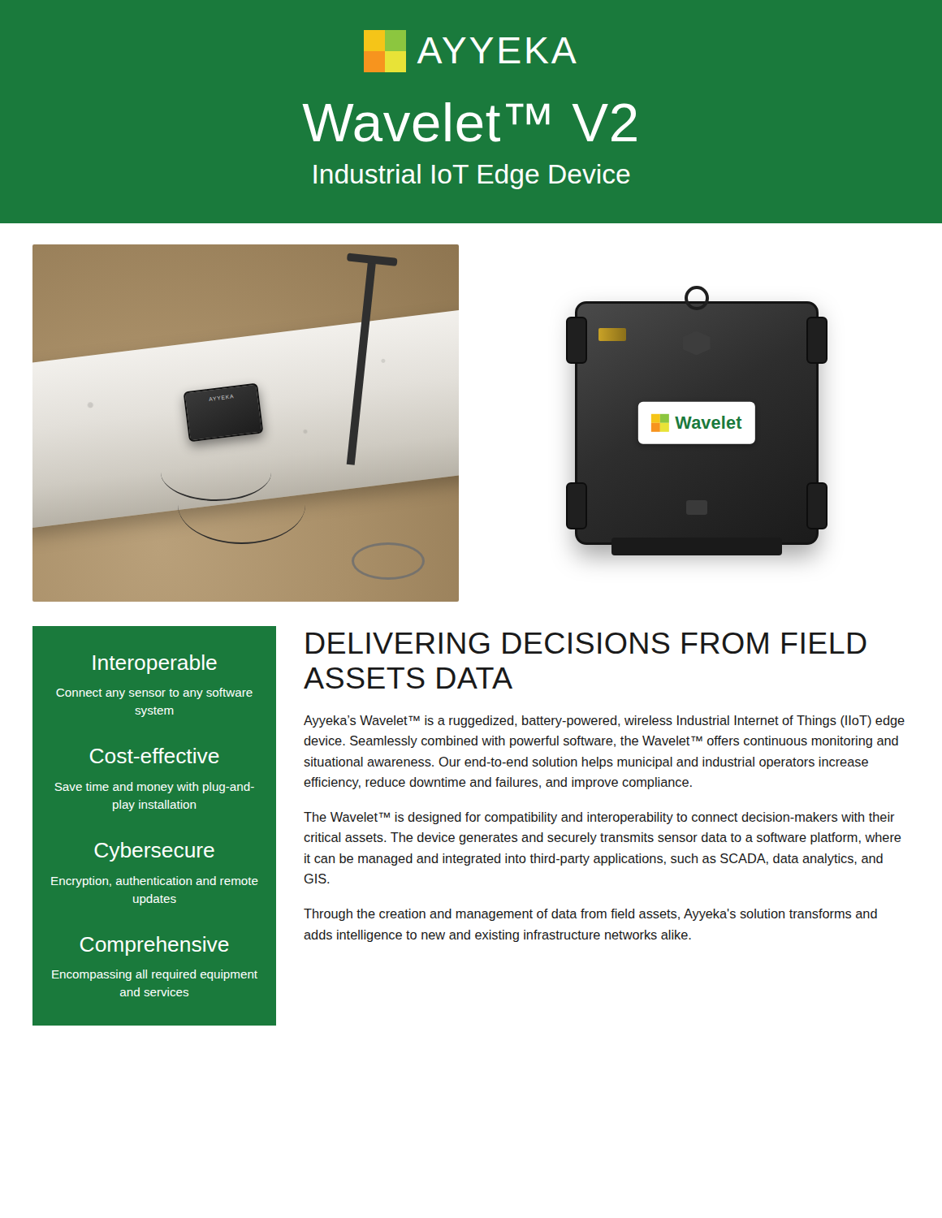AYYEKA
Wavelet™ V2
Industrial IoT Edge Device
Wavelet
Interoperable
Connect any sensor to any software system
Cost-effective
Save time and money with plug-and-play installation
Cybersecure
Encryption, authentication and remote updates
Comprehensive
Encompassing all required equipment and services
DELIVERING DECISIONS FROM FIELD ASSETS DATA
Ayyeka’s Wavelet™ is a ruggedized, battery-powered, wireless Industrial Internet of Things (IIoT) edge device. Seamlessly combined with powerful software, the Wavelet™ offers continuous monitoring and situational awareness. Our end-to-end solution helps municipal and industrial operators increase efficiency, reduce downtime and failures, and improve compliance.
The Wavelet™ is designed for compatibility and interoperability to connect decision-makers with their critical assets. The device generates and securely transmits sensor data to a software platform, where it can be managed and integrated into third-party applications, such as SCADA, data analytics, and GIS.
Through the creation and management of data from field assets, Ayyeka's solution transforms and adds intelligence to new and existing infrastructure networks alike.